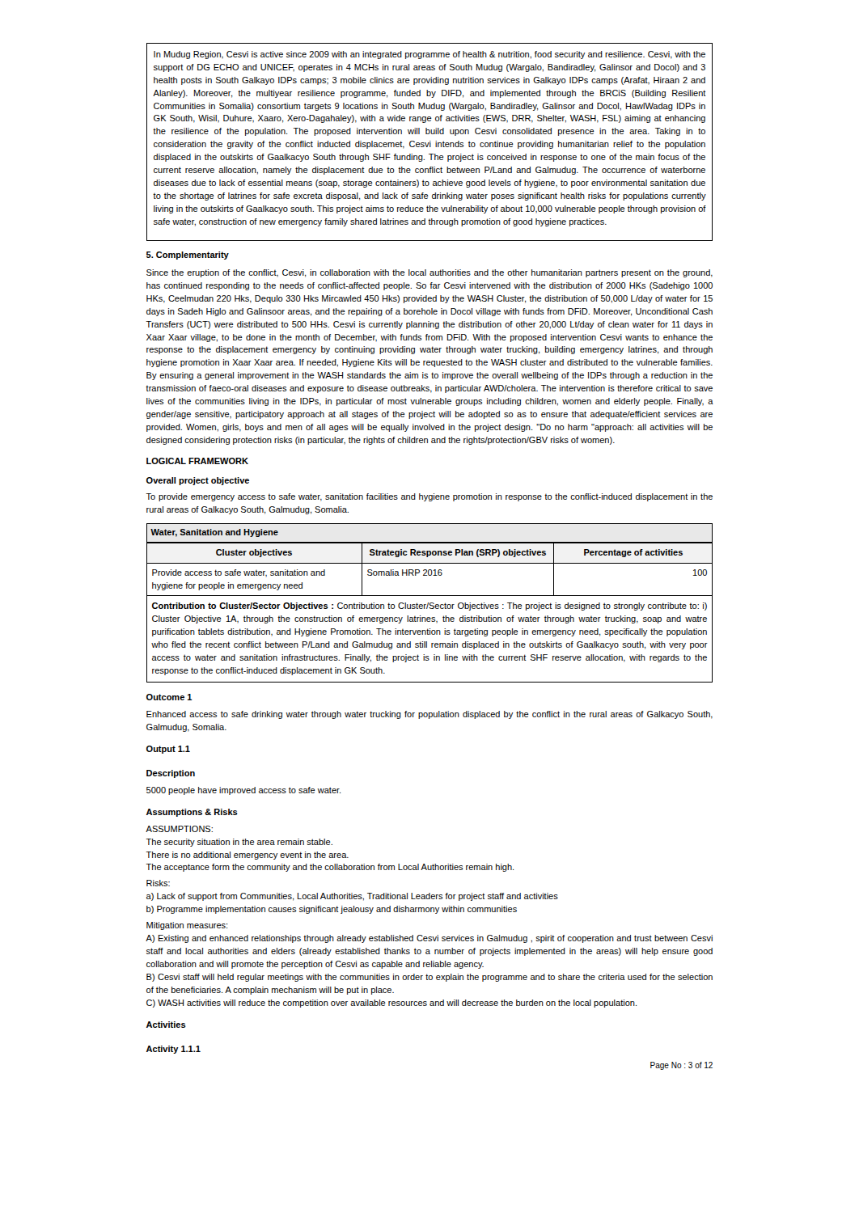In Mudug Region, Cesvi is active since 2009 with an integrated programme of health & nutrition, food security and resilience. Cesvi, with the support of DG ECHO and UNICEF, operates in 4 MCHs in rural areas of South Mudug (Wargalo, Bandiradley, Galinsor and Docol) and 3 health posts in South Galkayo IDPs camps; 3 mobile clinics are providing nutrition services in Galkayo IDPs camps (Arafat, Hiraan 2 and Alanley). Moreover, the multiyear resilience programme, funded by DIFD, and implemented through the BRCiS (Building Resilient Communities in Somalia) consortium targets 9 locations in South Mudug (Wargalo, Bandiradley, Galinsor and Docol, HawlWadag IDPs in GK South, Wisil, Duhure, Xaaro, Xero-Dagahaley), with a wide range of activities (EWS, DRR, Shelter, WASH, FSL) aiming at enhancing the resilience of the population. The proposed intervention will build upon Cesvi consolidated presence in the area. Taking in to consideration the gravity of the conflict inducted displacemet, Cesvi intends to continue providing humanitarian relief to the population displaced in the outskirts of Gaalkacyo South through SHF funding. The project is conceived in response to one of the main focus of the current reserve allocation, namely the displacement due to the conflict between P/Land and Galmudug. The occurrence of waterborne diseases due to lack of essential means (soap, storage containers) to achieve good levels of hygiene, to poor environmental sanitation due to the shortage of latrines for safe excreta disposal, and lack of safe drinking water poses significant health risks for populations currently living in the outskirts of Gaalkacyo south. This project aims to reduce the vulnerability of about 10,000 vulnerable people through provision of safe water, construction of new emergency family shared latrines and through promotion of good hygiene practices.
5. Complementarity
Since the eruption of the conflict, Cesvi, in collaboration with the local authorities and the other humanitarian partners present on the ground, has continued responding to the needs of conflict-affected people. So far Cesvi intervened with the distribution of 2000 HKs (Sadehigo 1000 HKs, Ceelmudan 220 Hks, Dequlo 330 Hks Mircawled 450 Hks) provided by the WASH Cluster, the distribution of 50,000 L/day of water for 15 days in Sadeh Higlo and Galinsoor areas, and the repairing of a borehole in Docol village with funds from DFiD. Moreover, Unconditional Cash Transfers (UCT) were distributed to 500 HHs. Cesvi is currently planning the distribution of other 20,000 Lt/day of clean water for 11 days in Xaar Xaar village, to be done in the month of December, with funds from DFiD. With the proposed intervention Cesvi wants to enhance the response to the displacement emergency by continuing providing water through water trucking, building emergency latrines, and through hygiene promotion in Xaar Xaar area. If needed, Hygiene Kits will be requested to the WASH cluster and distributed to the vulnerable families. By ensuring a general improvement in the WASH standards the aim is to improve the overall wellbeing of the IDPs through a reduction in the transmission of faeco-oral diseases and exposure to disease outbreaks, in particular AWD/cholera. The intervention is therefore critical to save lives of the communities living in the IDPs, in particular of most vulnerable groups including children, women and elderly people. Finally, a gender/age sensitive, participatory approach at all stages of the project will be adopted so as to ensure that adequate/efficient services are provided. Women, girls, boys and men of all ages will be equally involved in the project design. "Do no harm "approach: all activities will be designed considering protection risks (in particular, the rights of children and the rights/protection/GBV risks of women).
LOGICAL FRAMEWORK
Overall project objective
To provide emergency access to safe water, sanitation facilities and hygiene promotion in response to the conflict-induced displacement in the rural areas of Galkacyo South, Galmudug, Somalia.
Water, Sanitation and Hygiene
| Cluster objectives | Strategic Response Plan (SRP) objectives | Percentage of activities |
| --- | --- | --- |
| Provide access to safe water, sanitation and hygiene for people in emergency need | Somalia HRP 2016 | 100 |
Contribution to Cluster/Sector Objectives : Contribution to Cluster/Sector Objectives : The project is designed to strongly contribute to: i) Cluster Objective 1A, through the construction of emergency latrines, the distribution of water through water trucking, soap and watre purification tablets distribution, and Hygiene Promotion. The intervention is targeting people in emergency need, specifically the population who fled the recent conflict between P/Land and Galmudug and still remain displaced in the outskirts of Gaalkacyo south, with very poor access to water and sanitation infrastructures. Finally, the project is in line with the current SHF reserve allocation, with regards to the response to the conflict-induced displacement in GK South.
Outcome 1
Enhanced access to safe drinking water through water trucking for population displaced by the conflict in the rural areas of Galkacyo South, Galmudug, Somalia.
Output 1.1
Description
5000 people have improved access to safe water.
Assumptions & Risks
ASSUMPTIONS:
The security situation in the area remain stable.
There is no additional emergency event in the area.
The acceptance form the community and the collaboration from Local Authorities remain high.
Risks:
a) Lack of support from Communities, Local Authorities, Traditional Leaders for project staff and activities
b) Programme implementation causes significant jealousy and disharmony within communities
Mitigation measures:
A) Existing and enhanced relationships through already established Cesvi services in Galmudug , spirit of cooperation and trust between Cesvi staff and local authorities and elders (already established thanks to a number of projects implemented in the areas) will help ensure good collaboration and will promote the perception of Cesvi as capable and reliable agency.
B) Cesvi staff will held regular meetings with the communities in order to explain the programme and to share the criteria used for the selection of the beneficiaries. A complain mechanism will be put in place.
C) WASH activities will reduce the competition over available resources and will decrease the burden on the local population.
Activities
Activity 1.1.1
Page No : 3 of 12